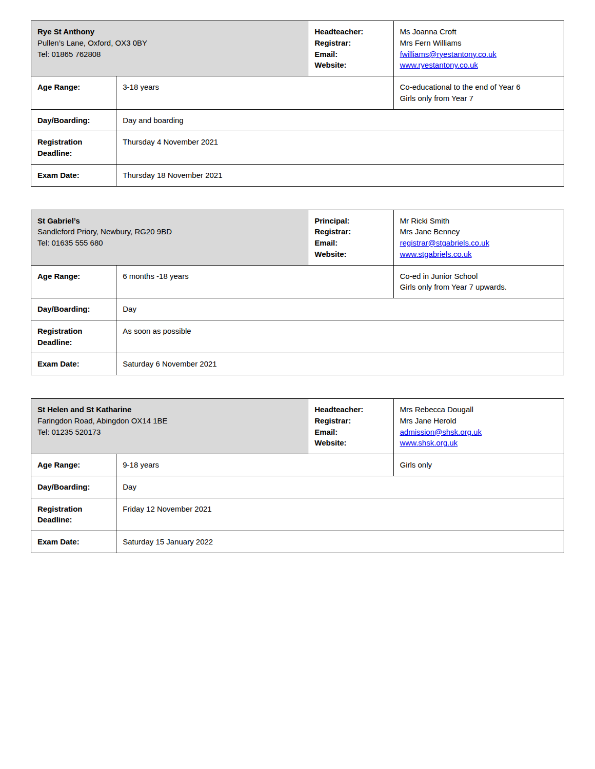| Rye St Anthony Pullen’s Lane, Oxford, OX3 0BY Tel: 01865 762808 | Headteacher: Registrar: Email: Website: | Ms Joanna Croft Mrs Fern Williams fwilliams@ryestantony.co.uk www.ryestantony.co.uk |
| Age Range: | 3-18 years | Co-educational to the end of Year 6 Girls only from Year 7 |
| Day/Boarding: | Day and boarding |
| Registration Deadline: | Thursday 4 November 2021 |
| Exam Date: | Thursday 18 November 2021 |
| St Gabriel’s Sandleford Priory, Newbury, RG20 9BD Tel: 01635 555 680 | Principal: Registrar: Email: Website: | Mr Ricki Smith Mrs Jane Benney registrar@stgabriels.co.uk www.stgabriels.co.uk |
| Age Range: | 6 months -18 years | Co-ed in Junior School Girls only from Year 7 upwards. |
| Day/Boarding: | Day |
| Registration Deadline: | As soon as possible |
| Exam Date: | Saturday 6 November 2021 |
| St Helen and St Katharine Faringdon Road, Abingdon OX14 1BE Tel: 01235 520173 | Headteacher: Registrar: Email: Website: | Mrs Rebecca Dougall Mrs Jane Herold admission@shsk.org.uk www.shsk.org.uk |
| Age Range: | 9-18 years | Girls only |
| Day/Boarding: | Day |
| Registration Deadline: | Friday 12 November 2021 |
| Exam Date: | Saturday 15 January 2022 |